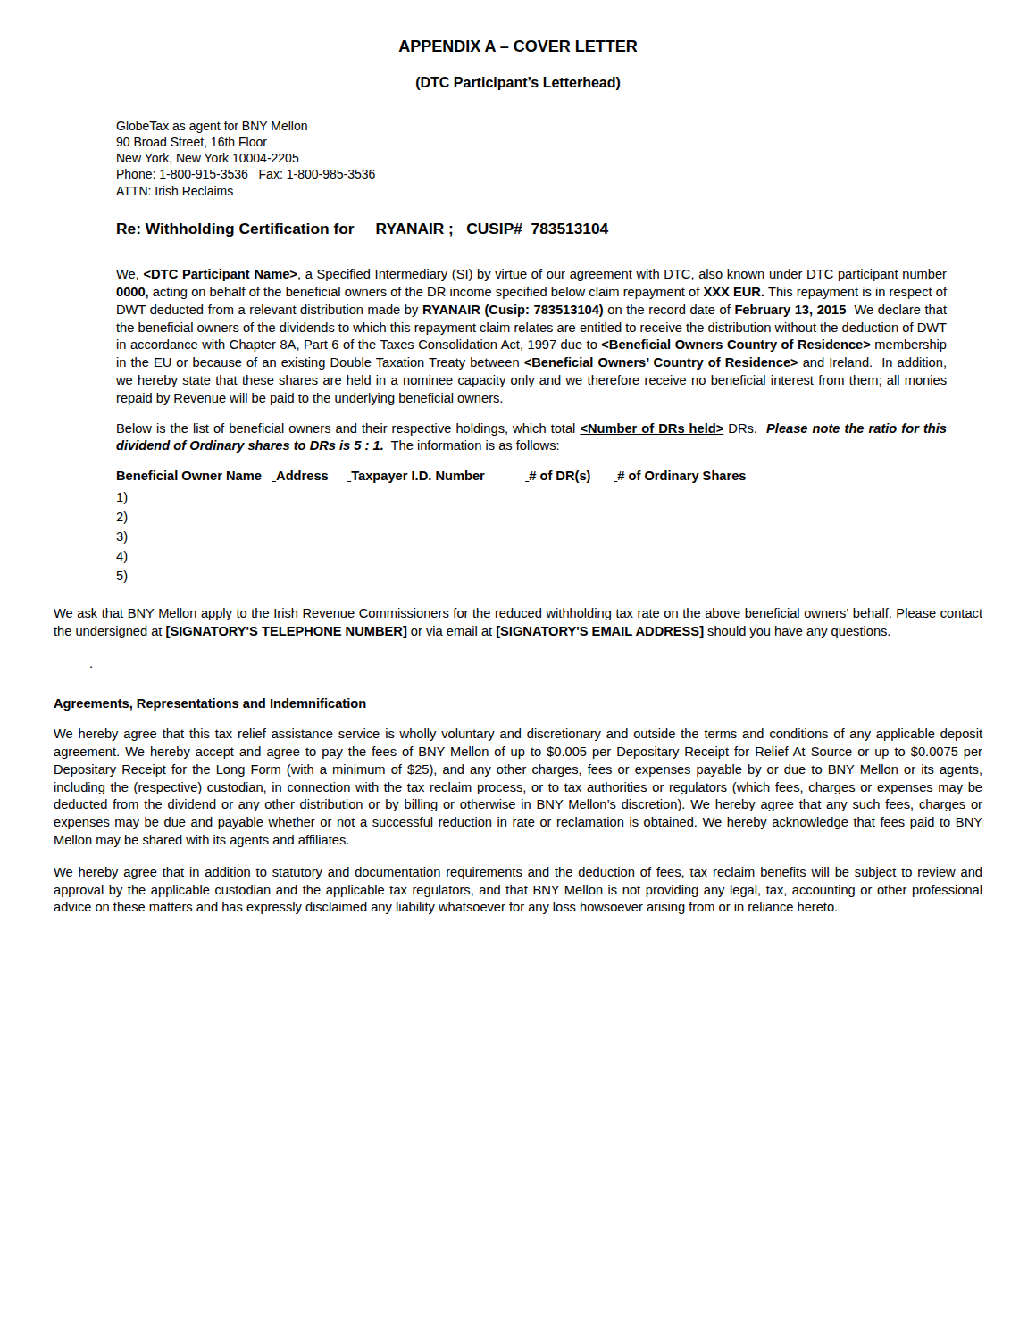APPENDIX A – COVER LETTER
(DTC Participant’s Letterhead)
GlobeTax as agent for BNY Mellon
90 Broad Street, 16th Floor
New York, New York 10004-2205
Phone: 1-800-915-3536 Fax: 1-800-985-3536
ATTN: Irish Reclaims
Re: Withholding Certification for RYANAIR ; CUSIP# 783513104
We, <DTC Participant Name>, a Specified Intermediary (SI) by virtue of our agreement with DTC, also known under DTC participant number 0000, acting on behalf of the beneficial owners of the DR income specified below claim repayment of XXX EUR. This repayment is in respect of DWT deducted from a relevant distribution made by RYANAIR (Cusip: 783513104) on the record date of February 13, 2015 We declare that the beneficial owners of the dividends to which this repayment claim relates are entitled to receive the distribution without the deduction of DWT in accordance with Chapter 8A, Part 6 of the Taxes Consolidation Act, 1997 due to <Beneficial Owners Country of Residence> membership in the EU or because of an existing Double Taxation Treaty between <Beneficial Owners’ Country of Residence> and Ireland. In addition, we hereby state that these shares are held in a nominee capacity only and we therefore receive no beneficial interest from them; all monies repaid by Revenue will be paid to the underlying beneficial owners.
Below is the list of beneficial owners and their respective holdings, which total <Number of DRs held> DRs. Please note the ratio for this dividend of Ordinary shares to DRs is 5 : 1. The information is as follows:
Beneficial Owner Name Address Taxpayer I.D. Number # of DR(s) # of Ordinary Shares
1)
2)
3)
4)
5)
We ask that BNY Mellon apply to the Irish Revenue Commissioners for the reduced withholding tax rate on the above beneficial owners' behalf. Please contact the undersigned at [SIGNATORY'S TELEPHONE NUMBER] or via email at [SIGNATORY'S EMAIL ADDRESS] should you have any questions.
.
Agreements, Representations and Indemnification
We hereby agree that this tax relief assistance service is wholly voluntary and discretionary and outside the terms and conditions of any applicable deposit agreement. We hereby accept and agree to pay the fees of BNY Mellon of up to $0.005 per Depositary Receipt for Relief At Source or up to $0.0075 per Depositary Receipt for the Long Form (with a minimum of $25), and any other charges, fees or expenses payable by or due to BNY Mellon or its agents, including the (respective) custodian, in connection with the tax reclaim process, or to tax authorities or regulators (which fees, charges or expenses may be deducted from the dividend or any other distribution or by billing or otherwise in BNY Mellon’s discretion). We hereby agree that any such fees, charges or expenses may be due and payable whether or not a successful reduction in rate or reclamation is obtained. We hereby acknowledge that fees paid to BNY Mellon may be shared with its agents and affiliates.
We hereby agree that in addition to statutory and documentation requirements and the deduction of fees, tax reclaim benefits will be subject to review and approval by the applicable custodian and the applicable tax regulators, and that BNY Mellon is not providing any legal, tax, accounting or other professional advice on these matters and has expressly disclaimed any liability whatsoever for any loss howsoever arising from or in reliance hereto.